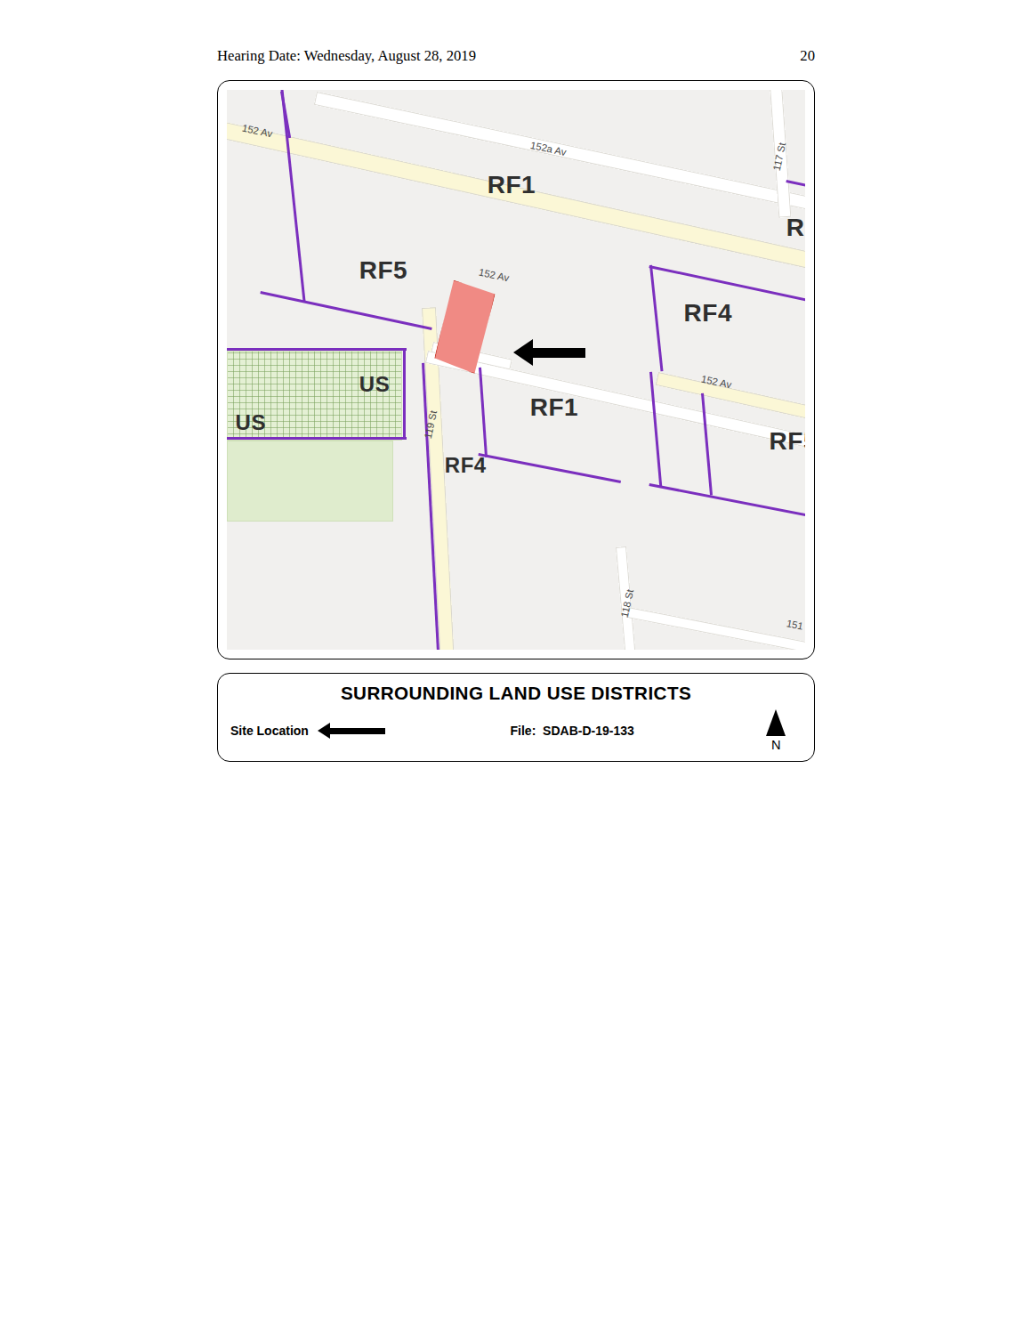Hearing Date: Wednesday, August 28, 2019
20
RF1
RF1
RF5
RF4
RF1
RF5
US
US
RF4
152 Av
152a Av
117 St
152 Av
152 Av
119 St
118 St
151
SURROUNDING LAND USE DISTRICTS
Site Location
File: SDAB-D-19-133
N